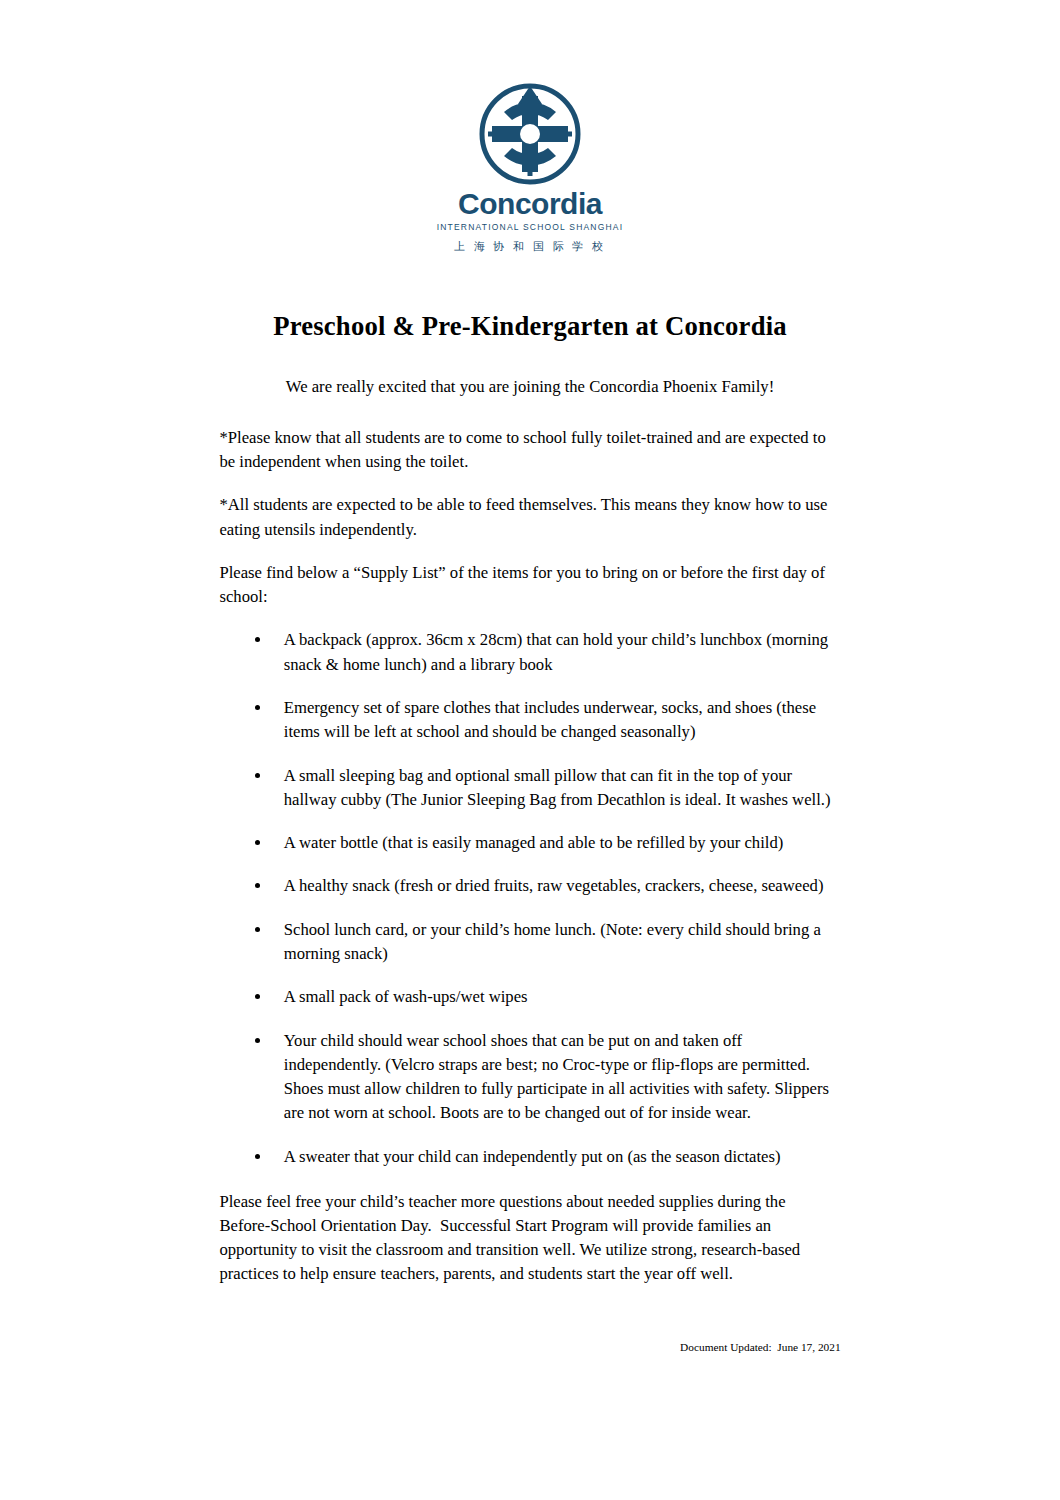Concordia INTERNATIONAL SCHOOL SHANGHAI 上 海 协 和 国 际 学 校
Preschool & Pre-Kindergarten at Concordia
We are really excited that you are joining the Concordia Phoenix Family!
*Please know that all students are to come to school fully toilet-trained and are expected to be independent when using the toilet.
*All students are expected to be able to feed themselves. This means they know how to use eating utensils independently.
Please find below a “Supply List” of the items for you to bring on or before the first day of school:
A backpack (approx. 36cm x 28cm) that can hold your child’s lunchbox (morning snack & home lunch) and a library book
Emergency set of spare clothes that includes underwear, socks, and shoes (these items will be left at school and should be changed seasonally)
A small sleeping bag and optional small pillow that can fit in the top of your hallway cubby (The Junior Sleeping Bag from Decathlon is ideal. It washes well.)
A water bottle (that is easily managed and able to be refilled by your child)
A healthy snack (fresh or dried fruits, raw vegetables, crackers, cheese, seaweed)
School lunch card, or your child’s home lunch. (Note: every child should bring a morning snack)
A small pack of wash-ups/wet wipes
Your child should wear school shoes that can be put on and taken off independently. (Velcro straps are best; no Croc-type or flip-flops are permitted. Shoes must allow children to fully participate in all activities with safety. Slippers are not worn at school. Boots are to be changed out of for inside wear.
A sweater that your child can independently put on (as the season dictates)
Please feel free your child’s teacher more questions about needed supplies during the Before-School Orientation Day. Successful Start Program will provide families an opportunity to visit the classroom and transition well. We utilize strong, research-based practices to help ensure teachers, parents, and students start the year off well.
Document Updated: June 17, 2021